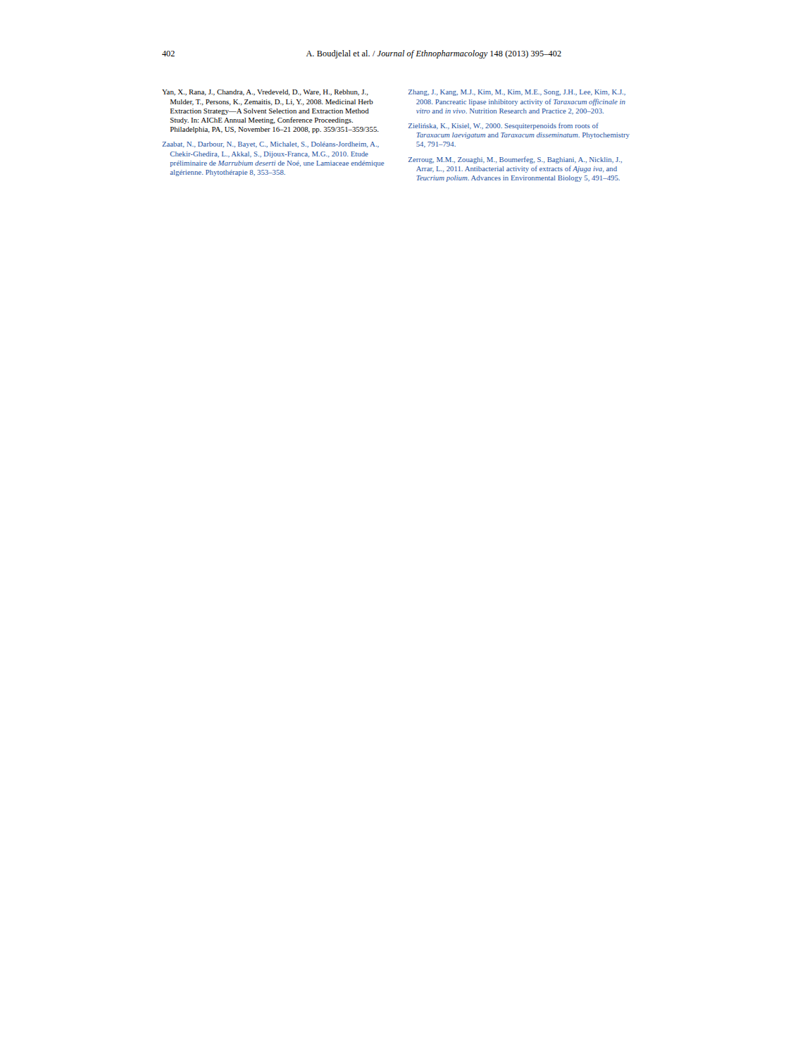402
A. Boudjelal et al. / Journal of Ethnopharmacology 148 (2013) 395–402
Yan, X., Rana, J., Chandra, A., Vredeveld, D., Ware, H., Rebhun, J., Mulder, T., Persons, K., Zemaitis, D., Li, Y., 2008. Medicinal Herb Extraction Strategy—A Solvent Selection and Extraction Method Study. In: AIChE Annual Meeting, Conference Proceedings. Philadelphia, PA, US, November 16–21 2008, pp. 359/351–359/355.
Zaabat, N., Darbour, N., Bayet, C., Michalet, S., Doléans-Jordheim, A., Chekir-Ghedira, L., Akkal, S., Dijoux-Franca, M.G., 2010. Etude préliminaire de Marrubium deserti de Noé, une Lamiaceae endémique algérienne. Phytothérapie 8, 353–358.
Zhang, J., Kang, M.J., Kim, M., Kim, M.E., Song, J.H., Lee, Kim, K.J., 2008. Pancreatic lipase inhibitory activity of Taraxacum officinale in vitro and in vivo. Nutrition Research and Practice 2, 200–203.
Zielińska, K., Kisiel, W., 2000. Sesquiterpenoids from roots of Taraxacum laevigatum and Taraxacum disseminatum. Phytochemistry 54, 791–794.
Zerroug, M.M., Zouaghi, M., Boumerfeg, S., Baghiani, A., Nicklin, J., Arrar, L., 2011. Antibacterial activity of extracts of Ajuga iva, and Teucrium polium. Advances in Environmental Biology 5, 491–495.